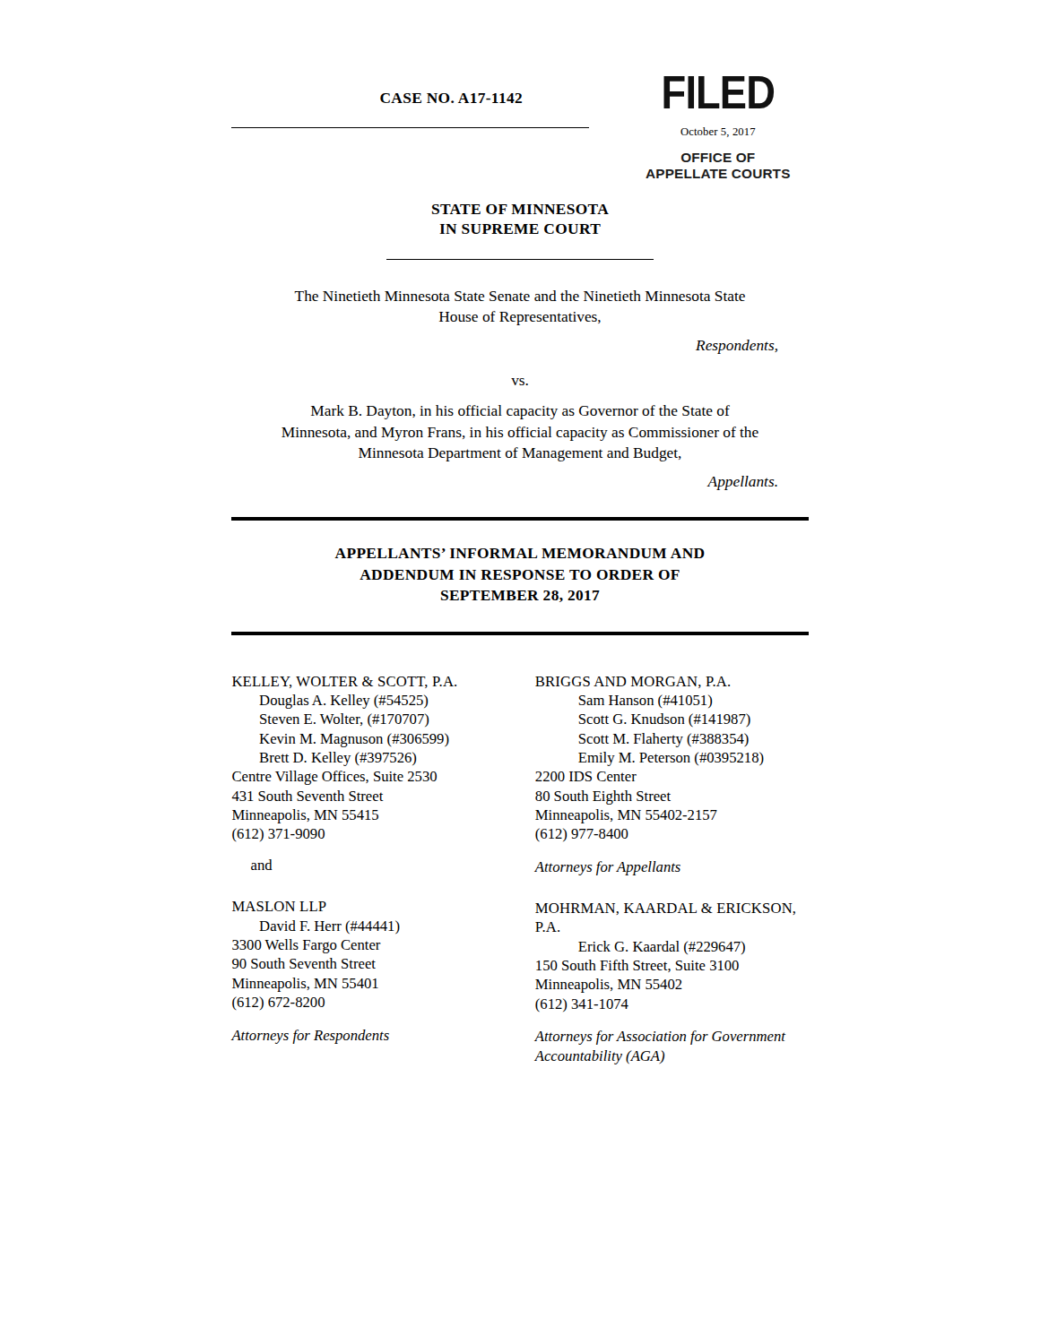FILED
October 5, 2017
OFFICE OF APPELLATE COURTS
CASE NO. A17-1142
STATE OF MINNESOTA
IN SUPREME COURT
The Ninetieth Minnesota State Senate and the Ninetieth Minnesota State House of Representatives,
Respondents,
vs.
Mark B. Dayton, in his official capacity as Governor of the State of Minnesota, and Myron Frans, in his official capacity as Commissioner of the Minnesota Department of Management and Budget,
Appellants.
Appellants’ Informal Memorandum and
Addendum in Response to Order of
September 28, 2017
KELLEY, WOLTER & SCOTT, P.A.
Douglas A. Kelley (#54525)
Steven E. Wolter, (#170707)
Kevin M. Magnuson (#306599)
Brett D. Kelley (#397526)
Centre Village Offices, Suite 2530
431 South Seventh Street
Minneapolis, MN 55415
(612) 371-9090
and
MASLON LLP
David F. Herr (#44441)
3300 Wells Fargo Center
90 South Seventh Street
Minneapolis, MN 55401
(612) 672-8200
Attorneys for Respondents
BRIGGS AND MORGAN, P.A.
Sam Hanson (#41051)
Scott G. Knudson (#141987)
Scott M. Flaherty (#388354)
Emily M. Peterson (#0395218)
2200 IDS Center
80 South Eighth Street
Minneapolis, MN 55402-2157
(612) 977-8400
Attorneys for Appellants
MOHRMAN, KAARDAL & ERICKSON, P.A.
Erick G. Kaardal (#229647)
150 South Fifth Street, Suite 3100
Minneapolis, MN 55402
(612) 341-1074
Attorneys for Association for Government
Accountability (AGA)